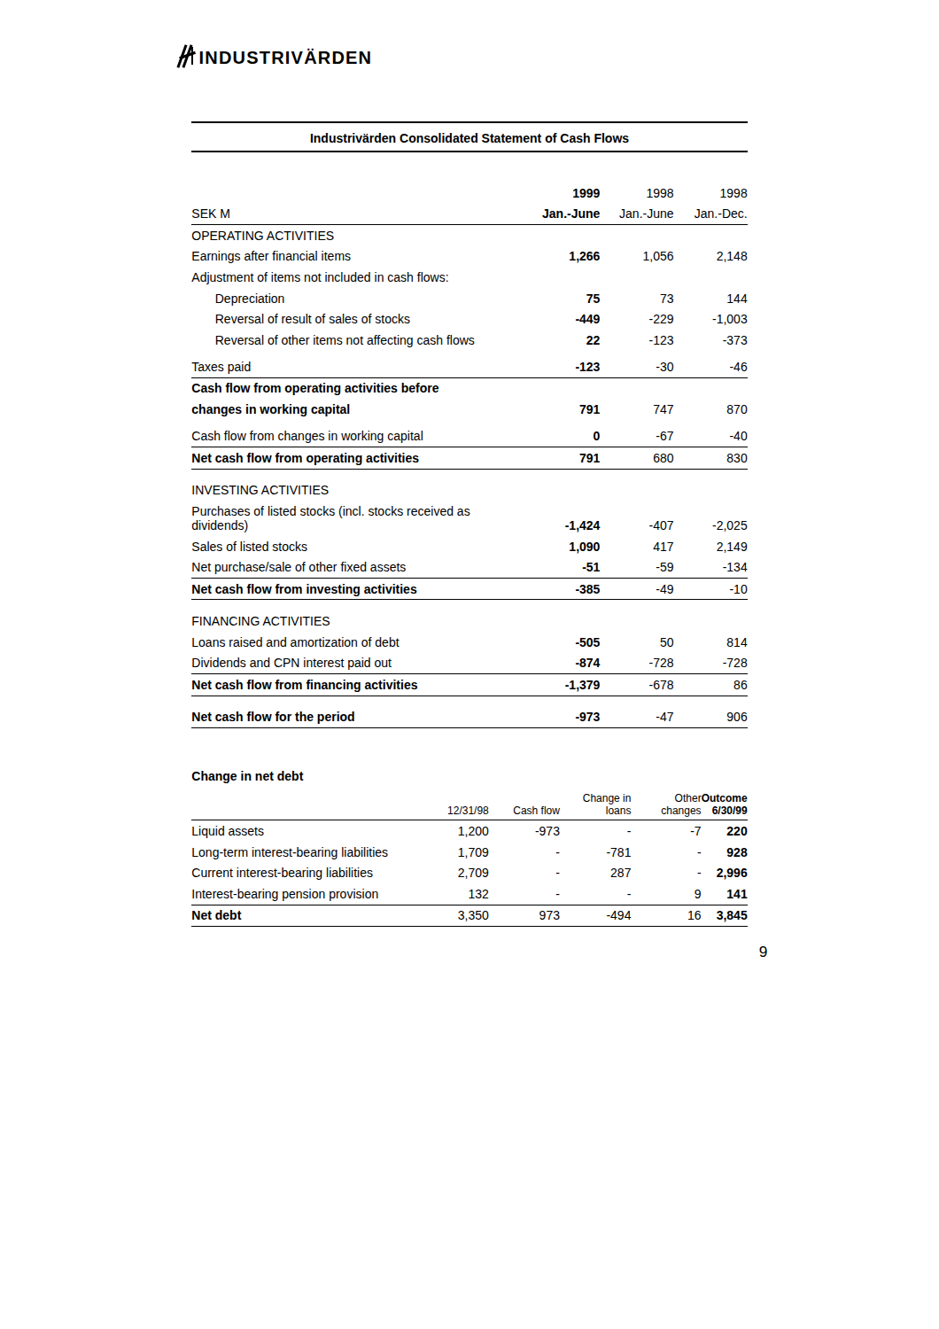INDUSTRIVÄRDEN
Industrivärden Consolidated Statement of Cash Flows
| | 1999 | 1998 | 1998 |
| SEK M | Jan.-June | Jan.-June | Jan.-Dec. |
| OPERATING ACTIVITIES | | | |
| Earnings after financial items | 1,266 | 1,056 | 2,148 |
| Adjustment of items not included in cash flows: | | | |
| Depreciation | 75 | 73 | 144 |
| Reversal of result of sales of stocks | -449 | -229 | -1,003 |
| Reversal of other items not affecting cash flows | 22 | -123 | -373 |
| Taxes paid | -123 | -30 | -46 |
| Cash flow from operating activities before | | | |
| changes in working capital | 791 | 747 | 870 |
| Cash flow from changes in working capital | 0 | -67 | -40 |
| Net cash flow from operating activities | 791 | 680 | 830 |
| INVESTING ACTIVITIES | | | |
| Purchases of listed stocks (incl. stocks received as dividends) | -1,424 | -407 | -2,025 |
| Sales of listed stocks | 1,090 | 417 | 2,149 |
| Net purchase/sale of other fixed assets | -51 | -59 | -134 |
| Net cash flow from investing activities | -385 | -49 | -10 |
| FINANCING ACTIVITIES | | | |
| Loans raised and amortization of debt | -505 | 50 | 814 |
| Dividends and CPN interest paid out | -874 | -728 | -728 |
| Net cash flow from financing activities | -1,379 | -678 | 86 |
| Net cash flow for the period | -973 | -47 | 906 |
Change in net debt
| | 12/31/98 | Cash flow | Change in loans | Other changes | Outcome 6/30/99 |
| --- | --- | --- | --- | --- | --- |
| Liquid assets | 1,200 | -973 | - | -7 | 220 |
| Long-term interest-bearing liabilities | 1,709 | - | -781 | - | 928 |
| Current interest-bearing liabilities | 2,709 | - | 287 | - | 2,996 |
| Interest-bearing pension provision | 132 | - | - | 9 | 141 |
| Net debt | 3,350 | 973 | -494 | 16 | 3,845 |
9